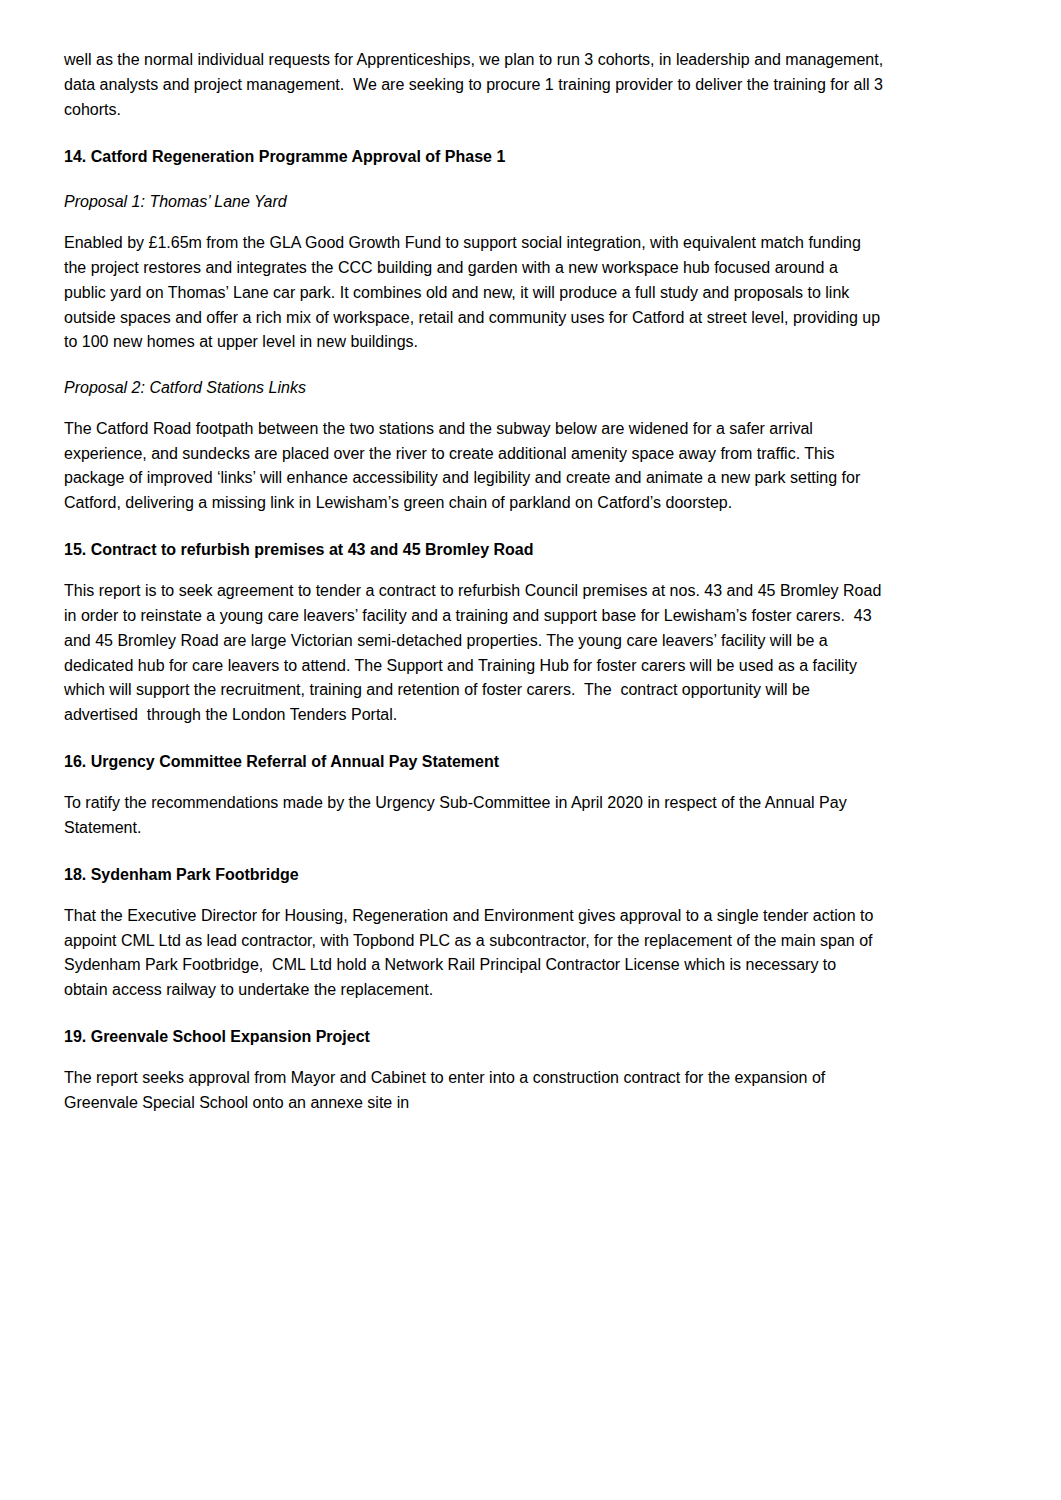well as the normal individual requests for Apprenticeships, we plan to run 3 cohorts, in leadership and management, data analysts and project management. We are seeking to procure 1 training provider to deliver the training for all 3 cohorts.
14. Catford Regeneration Programme Approval of Phase 1
Proposal 1: Thomas’ Lane Yard
Enabled by £1.65m from the GLA Good Growth Fund to support social integration, with equivalent match funding the project restores and integrates the CCC building and garden with a new workspace hub focused around a public yard on Thomas’ Lane car park. It combines old and new, it will produce a full study and proposals to link outside spaces and offer a rich mix of workspace, retail and community uses for Catford at street level, providing up to 100 new homes at upper level in new buildings.
Proposal 2: Catford Stations Links
The Catford Road footpath between the two stations and the subway below are widened for a safer arrival experience, and sundecks are placed over the river to create additional amenity space away from traffic. This package of improved ‘links’ will enhance accessibility and legibility and create and animate a new park setting for Catford, delivering a missing link in Lewisham’s green chain of parkland on Catford’s doorstep.
15. Contract to refurbish premises at 43 and 45 Bromley Road
This report is to seek agreement to tender a contract to refurbish Council premises at nos. 43 and 45 Bromley Road in order to reinstate a young care leavers’ facility and a training and support base for Lewisham’s foster carers. 43 and 45 Bromley Road are large Victorian semi-detached properties. The young care leavers’ facility will be a dedicated hub for care leavers to attend. The Support and Training Hub for foster carers will be used as a facility which will support the recruitment, training and retention of foster carers. The contract opportunity will be advertised through the London Tenders Portal.
16. Urgency Committee Referral of Annual Pay Statement
To ratify the recommendations made by the Urgency Sub-Committee in April 2020 in respect of the Annual Pay Statement.
18. Sydenham Park Footbridge
That the Executive Director for Housing, Regeneration and Environment gives approval to a single tender action to appoint CML Ltd as lead contractor, with Topbond PLC as a subcontractor, for the replacement of the main span of Sydenham Park Footbridge, CML Ltd hold a Network Rail Principal Contractor License which is necessary to obtain access railway to undertake the replacement.
19. Greenvale School Expansion Project
The report seeks approval from Mayor and Cabinet to enter into a construction contract for the expansion of Greenvale Special School onto an annexe site in